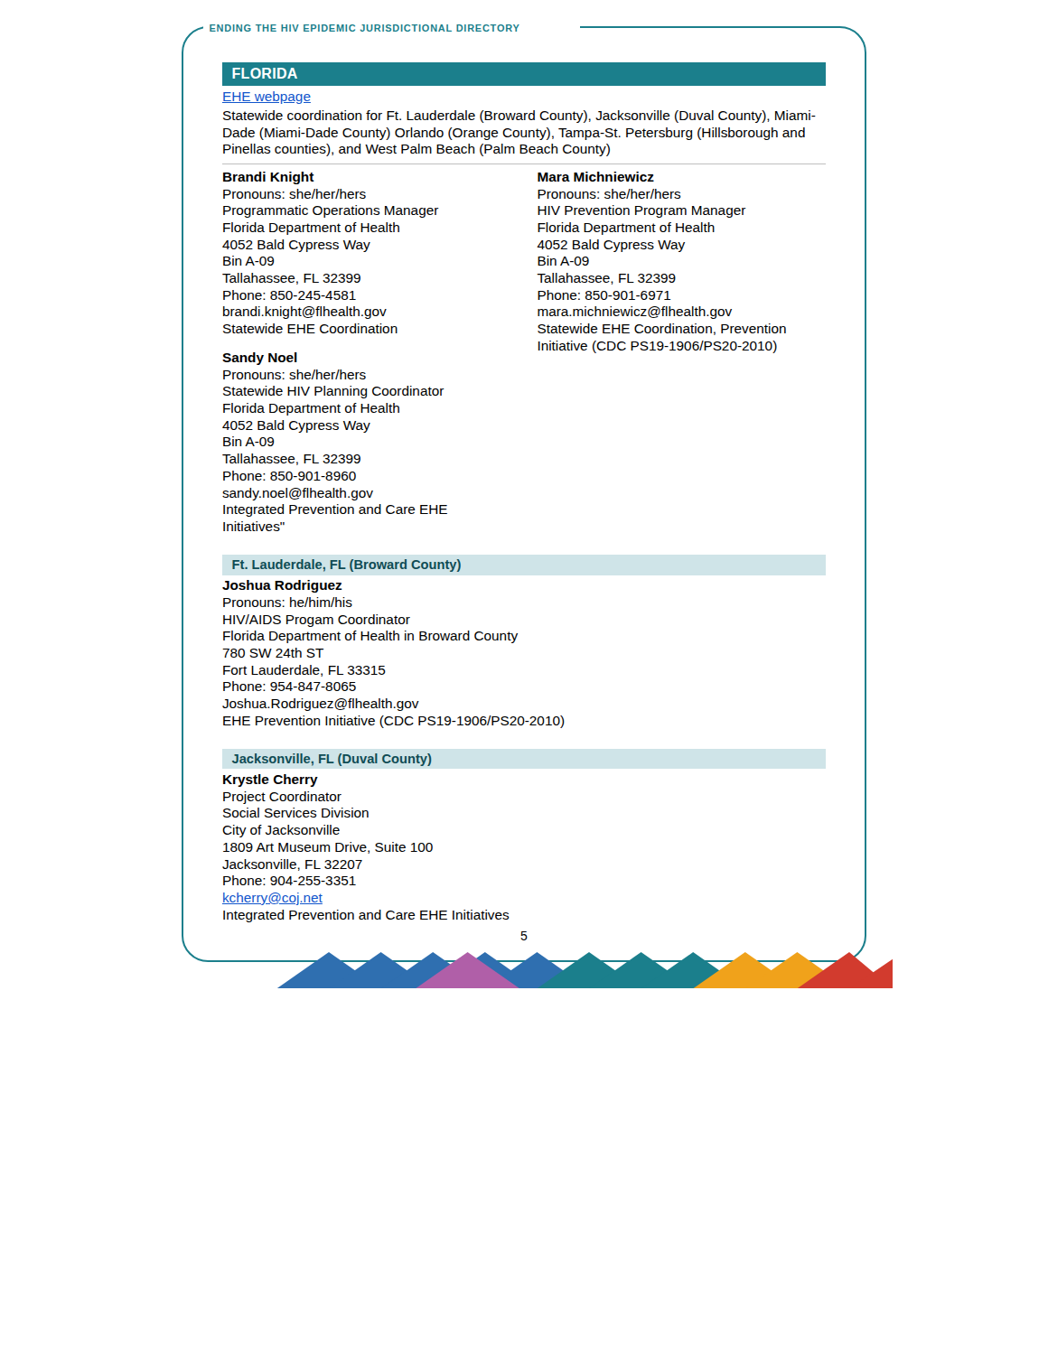Ending the HIV Epidemic Jurisdictional Directory
FLORIDA
EHE webpage
Statewide coordination for Ft. Lauderdale (Broward County), Jacksonville (Duval County), Miami-Dade (Miami-Dade County) Orlando (Orange County), Tampa-St. Petersburg (Hillsborough and Pinellas counties), and West Palm Beach (Palm Beach County)
Brandi Knight
Pronouns: she/her/hers
Programmatic Operations Manager
Florida Department of Health
4052 Bald Cypress Way
Bin A-09
Tallahassee, FL 32399
Phone: 850-245-4581
brandi.knight@flhealth.gov
Statewide EHE Coordination
Sandy Noel
Pronouns: she/her/hers
Statewide HIV Planning Coordinator
Florida Department of Health
4052 Bald Cypress Way
Bin A-09
Tallahassee, FL 32399
Phone: 850-901-8960
sandy.noel@flhealth.gov
Integrated Prevention and Care EHE Initiatives"
Mara Michniewicz
Pronouns: she/her/hers
HIV Prevention Program Manager
Florida Department of Health
4052 Bald Cypress Way
Bin A-09
Tallahassee, FL 32399
Phone: 850-901-6971
mara.michniewicz@flhealth.gov
Statewide EHE Coordination, Prevention Initiative (CDC PS19-1906/PS20-2010)
Ft. Lauderdale, FL (Broward County)
Joshua Rodriguez
Pronouns: he/him/his
HIV/AIDS Progam Coordinator
Florida Department of Health in Broward County
780 SW 24th ST
Fort Lauderdale, FL 33315
Phone: 954-847-8065
Joshua.Rodriguez@flhealth.gov
EHE Prevention Initiative (CDC PS19-1906/PS20-2010)
Jacksonville, FL (Duval County)
Krystle Cherry
Project Coordinator
Social Services Division
City of Jacksonville
1809 Art Museum Drive, Suite 100
Jacksonville, FL 32207
Phone: 904-255-3351
kcherry@coj.net
Integrated Prevention and Care EHE Initiatives
5